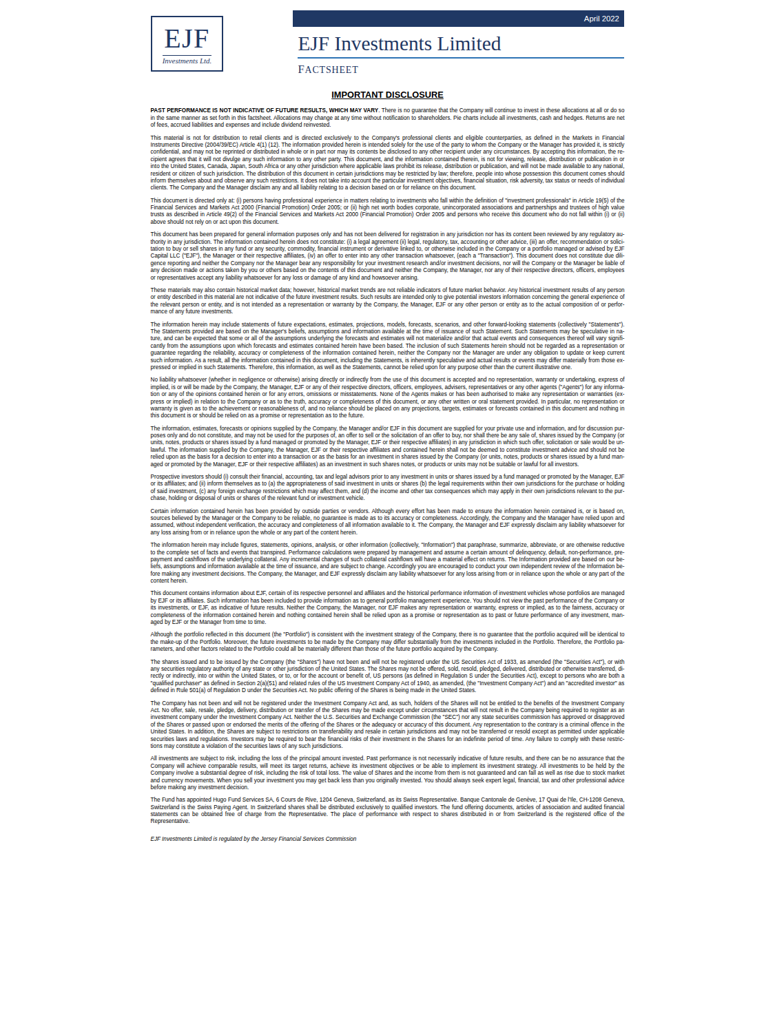EJF
Investments Ltd.
April 2022
EJF Investments Limited
FACTSHEET
IMPORTANT DISCLOSURE
PAST PERFORMANCE IS NOT INDICATIVE OF FUTURE RESULTS, WHICH MAY VARY. There is no guarantee that the Company will continue to invest in these allocations at all or do so in the same manner as set forth in this factsheet. Allocations may change at any time without notification to shareholders. Pie charts include all investments, cash and hedges. Returns are net of fees, accrued liabilities and expenses and include dividend reinvested.
This material is not for distribution to retail clients and is directed exclusively to the Company's professional clients and eligible counterparties, as defined in the Markets in Financial Instruments Directive (2004/39/EC) Article 4(1) (12). The information provided herein is intended solely for the use of the party to whom the Company or the Manager has provided it, is strictly confidential, and may not be reprinted or distributed in whole or in part nor may its contents be disclosed to any other recipient under any circumstances. By accepting this information, the recipient agrees that it will not divulge any such information to any other party. This document, and the information contained therein, is not for viewing, release, distribution or publication in or into the United States, Canada, Japan, South Africa or any other jurisdiction where applicable laws prohibit its release, distribution or publication, and will not be made available to any national, resident or citizen of such jurisdiction. The distribution of this document in certain jurisdictions may be restricted by law; therefore, people into whose possession this document comes should inform themselves about and observe any such restrictions. It does not take into account the particular investment objectives, financial situation, risk adversity, tax status or needs of individual clients. The Company and the Manager disclaim any and all liability relating to a decision based on or for reliance on this document.
This document is directed only at: (i) persons having professional experience in matters relating to investments who fall within the definition of "investment professionals" in Article 19(5) of the Financial Services and Markets Act 2000 (Financial Promotion) Order 2005; or (ii) high net worth bodies corporate, unincorporated associations and partnerships and trustees of high value trusts as described in Article 49(2) of the Financial Services and Markets Act 2000 (Financial Promotion) Order 2005 and persons who receive this document who do not fall within (i) or (ii) above should not rely on or act upon this document.
This document has been prepared for general information purposes only and has not been delivered for registration in any jurisdiction nor has its content been reviewed by any regulatory authority in any jurisdiction. The information contained herein does not constitute: (i) a legal agreement (ii) legal, regulatory, tax, accounting or other advice, (iii) an offer, recommendation or solicitation to buy or sell shares in any fund or any security, commodity, financial instrument or derivative linked to, or otherwise included in the Company or a portfolio managed or advised by EJF Capital LLC ("EJF"), the Manager or their respective affiliates, (iv) an offer to enter into any other transaction whatsoever, (each a "Transaction"). This document does not constitute due diligence reporting and neither the Company nor the Manager bear any responsibility for your investment research and/or investment decisions, nor will the Company or the Manager be liable of any decision made or actions taken by you or others based on the contents of this document and neither the Company, the Manager, nor any of their respective directors, officers, employees or representatives accept any liability whatsoever for any loss or damage of any kind and howsoever arising.
These materials may also contain historical market data; however, historical market trends are not reliable indicators of future market behavior. Any historical investment results of any person or entity described in this material are not indicative of the future investment results. Such results are intended only to give potential investors information concerning the general experience of the relevant person or entity, and is not intended as a representation or warranty by the Company, the Manager, EJF or any other person or entity as to the actual composition of or performance of any future investments.
The information herein may include statements of future expectations, estimates, projections, models, forecasts, scenarios, and other forward-looking statements (collectively "Statements"). The Statements provided are based on the Manager's beliefs, assumptions and information available at the time of issuance of such Statement. Such Statements may be speculative in nature, and can be expected that some or all of the assumptions underlying the forecasts and estimates will not materialize and/or that actual events and consequences thereof will vary significantly from the assumptions upon which forecasts and estimates contained herein have been based. The inclusion of such Statements herein should not be regarded as a representation or guarantee regarding the reliability, accuracy or completeness of the information contained herein, neither the Company nor the Manager are under any obligation to update or keep current such information. As a result, all the information contained in this document, including the Statements, is inherently speculative and actual results or events may differ materially from those expressed or implied in such Statements. Therefore, this information, as well as the Statements, cannot be relied upon for any purpose other than the current illustrative one.
No liability whatsoever (whether in negligence or otherwise) arising directly or indirectly from the use of this document is accepted and no representation, warranty or undertaking, express of implied, is or will be made by the Company, the Manager, EJF or any of their respective directors, officers, employees, advisers, representatives or any other agents ("Agents") for any information or any of the opinions contained herein or for any errors, omissions or misstatements. None of the Agents makes or has been authorised to make any representation or warranties (express or implied) in relation to the Company or as to the truth, accuracy or completeness of this document, or any other written or oral statement provided. In particular, no representation or warranty is given as to the achievement or reasonableness of, and no reliance should be placed on any projections, targets, estimates or forecasts contained in this document and nothing in this document is or should be relied on as a promise or representation as to the future.
The information, estimates, forecasts or opinions supplied by the Company, the Manager and/or EJF in this document are supplied for your private use and information, and for discussion purposes only and do not constitute, and may not be used for the purposes of, an offer to sell or the solicitation of an offer to buy, nor shall there be any sale of, shares issued by the Company (or units, notes, products or shares issued by a fund managed or promoted by the Manager, EJF or their respective affiliates) in any jurisdiction in which such offer, solicitation or sale would be unlawful. The information supplied by the Company, the Manager, EJF or their respective affiliates and contained herein shall not be deemed to constitute investment advice and should not be relied upon as the basis for a decision to enter into a transaction or as the basis for an investment in shares issued by the Company (or units, notes, products or shares issued by a fund managed or promoted by the Manager, EJF or their respective affiliates) as an investment in such shares notes, or products or units may not be suitable or lawful for all investors.
Prospective investors should (i) consult their financial, accounting, tax and legal advisors prior to any investment in units or shares issued by a fund managed or promoted by the Manager, EJF or its affiliates; and (ii) inform themselves as to (a) the appropriateness of said investment in units or shares (b) the legal requirements within their own jurisdictions for the purchase or holding of said investment, (c) any foreign exchange restrictions which may affect them, and (d) the income and other tax consequences which may apply in their own jurisdictions relevant to the purchase, holding or disposal of units or shares of the relevant fund or investment vehicle.
Certain information contained herein has been provided by outside parties or vendors. Although every effort has been made to ensure the information herein contained is, or is based on, sources believed by the Manager or the Company to be reliable, no guarantee is made as to its accuracy or completeness. Accordingly, the Company and the Manager have relied upon and assumed, without independent verification, the accuracy and completeness of all information available to it. The Company, the Manager and EJF expressly disclaim any liability whatsoever for any loss arising from or in reliance upon the whole or any part of the content herein.
The information herein may include figures, statements, opinions, analysis, or other information (collectively, "Information") that paraphrase, summarize, abbreviate, or are otherwise reductive to the complete set of facts and events that transpired. Performance calculations were prepared by management and assume a certain amount of delinquency, default, non-performance, prepayment and cashflows of the underlying collateral. Any incremental changes of such collateral cashflows will have a material effect on returns. The Information provided are based on our beliefs, assumptions and information available at the time of issuance, and are subject to change. Accordingly you are encouraged to conduct your own independent review of the Information before making any investment decisions. The Company, the Manager, and EJF expressly disclaim any liability whatsoever for any loss arising from or in reliance upon the whole or any part of the content herein.
This document contains information about EJF, certain of its respective personnel and affiliates and the historical performance information of investment vehicles whose portfolios are managed by EJF or its affiliates. Such information has been included to provide information as to general portfolio management experience. You should not view the past performance of the Company or its investments, or EJF, as indicative of future results. Neither the Company, the Manager, nor EJF makes any representation or warranty, express or implied, as to the fairness, accuracy or completeness of the information contained herein and nothing contained herein shall be relied upon as a promise or representation as to past or future performance of any investment, managed by EJF or the Manager from time to time.
Although the portfolio reflected in this document (the "Portfolio") is consistent with the investment strategy of the Company, there is no guarantee that the portfolio acquired will be identical to the make-up of the Portfolio. Moreover, the future investments to be made by the Company may differ substantially from the investments included in the Portfolio. Therefore, the Portfolio parameters, and other factors related to the Portfolio could all be materially different than those of the future portfolio acquired by the Company.
The shares issued and to be issued by the Company (the "Shares") have not been and will not be registered under the US Securities Act of 1933, as amended (the "Securities Act"), or with any securities regulatory authority of any state or other jurisdiction of the United States. The Shares may not be offered, sold, resold, pledged, delivered, distributed or otherwise transferred, directly or indirectly, into or within the United States, or to, or for the account or benefit of, US persons (as defined in Regulation S under the Securities Act), except to persons who are both a "qualified purchaser" as defined in Section 2(a)(51) and related rules of the US Investment Company Act of 1940, as amended, (the "Investment Company Act") and an "accredited investor" as defined in Rule 501(a) of Regulation D under the Securities Act. No public offering of the Shares is being made in the United States.
The Company has not been and will not be registered under the Investment Company Act and, as such, holders of the Shares will not be entitled to the benefits of the Investment Company Act. No offer, sale, resale, pledge, delivery, distribution or transfer of the Shares may be made except under circumstances that will not result in the Company being required to register as an investment company under the Investment Company Act. Neither the U.S. Securities and Exchange Commission (the "SEC") nor any state securities commission has approved or disapproved of the Shares or passed upon or endorsed the merits of the offering of the Shares or the adequacy or accuracy of this document. Any representation to the contrary is a criminal offence in the United States. In addition, the Shares are subject to restrictions on transferability and resale in certain jurisdictions and may not be transferred or resold except as permitted under applicable securities laws and regulations. Investors may be required to bear the financial risks of their investment in the Shares for an indefinite period of time. Any failure to comply with these restrictions may constitute a violation of the securities laws of any such jurisdictions.
All investments are subject to risk, including the loss of the principal amount invested. Past performance is not necessarily indicative of future results, and there can be no assurance that the Company will achieve comparable results, will meet its target returns, achieve its investment objectives or be able to implement its investment strategy. All investments to be held by the Company involve a substantial degree of risk, including the risk of total loss. The value of Shares and the income from them is not guaranteed and can fall as well as rise due to stock market and currency movements. When you sell your investment you may get back less than you originally invested. You should always seek expert legal, financial, tax and other professional advice before making any investment decision.
The Fund has appointed Hugo Fund Services SA, 6 Cours de Rive, 1204 Geneva, Switzerland, as its Swiss Representative. Banque Cantonale de Genève, 17 Quai de l'Ile, CH-1208 Geneva, Switzerland is the Swiss Paying Agent. In Switzerland shares shall be distributed exclusively to qualified investors. The fund offering documents, articles of association and audited financial statements can be obtained free of charge from the Representative. The place of performance with respect to shares distributed in or from Switzerland is the registered office of the Representative.
EJF Investments Limited is regulated by the Jersey Financial Services Commission